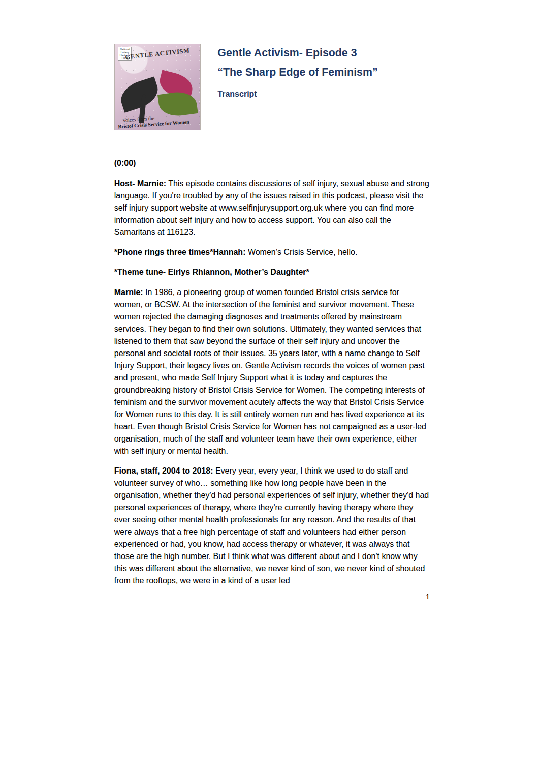National
Lottery
Heritage
Fund
GENTLE ACTIVISM
Voices from the Bristol Crisis Service for Women
Gentle Activism- Episode 3
“The Sharp Edge of Feminism”
Transcript
(0:00)
Host- Marnie: This episode contains discussions of self injury, sexual abuse and strong language. If you're troubled by any of the issues raised in this podcast, please visit the self injury support website at www.selfinjurysupport.org.uk where you can find more information about self injury and how to access support. You can also call the Samaritans at 116123.
*Phone rings three times*Hannah: Women’s Crisis Service, hello.
*Theme tune- Eirlys Rhiannon, Mother’s Daughter*
Marnie: In 1986, a pioneering group of women founded Bristol crisis service for women, or BCSW. At the intersection of the feminist and survivor movement. These women rejected the damaging diagnoses and treatments offered by mainstream services. They began to find their own solutions. Ultimately, they wanted services that listened to them that saw beyond the surface of their self injury and uncover the personal and societal roots of their issues. 35 years later, with a name change to Self Injury Support, their legacy lives on. Gentle Activism records the voices of women past and present, who made Self Injury Support what it is today and captures the groundbreaking history of Bristol Crisis Service for Women. The competing interests of feminism and the survivor movement acutely affects the way that Bristol Crisis Service for Women runs to this day. It is still entirely women run and has lived experience at its heart. Even though Bristol Crisis Service for Women has not campaigned as a user-led organisation, much of the staff and volunteer team have their own experience, either with self injury or mental health.
Fiona, staff, 2004 to 2018: Every year, every year, I think we used to do staff and volunteer survey of who… something like how long people have been in the organisation, whether they'd had personal experiences of self injury, whether they'd had personal experiences of therapy, where they're currently having therapy where they ever seeing other mental health professionals for any reason. And the results of that were always that a free high percentage of staff and volunteers had either person experienced or had, you know, had access therapy or whatever, it was always that those are the high number. But I think what was different about and I don't know why this was different about the alternative, we never kind of son, we never kind of shouted from the rooftops, we were in a kind of a user led
1